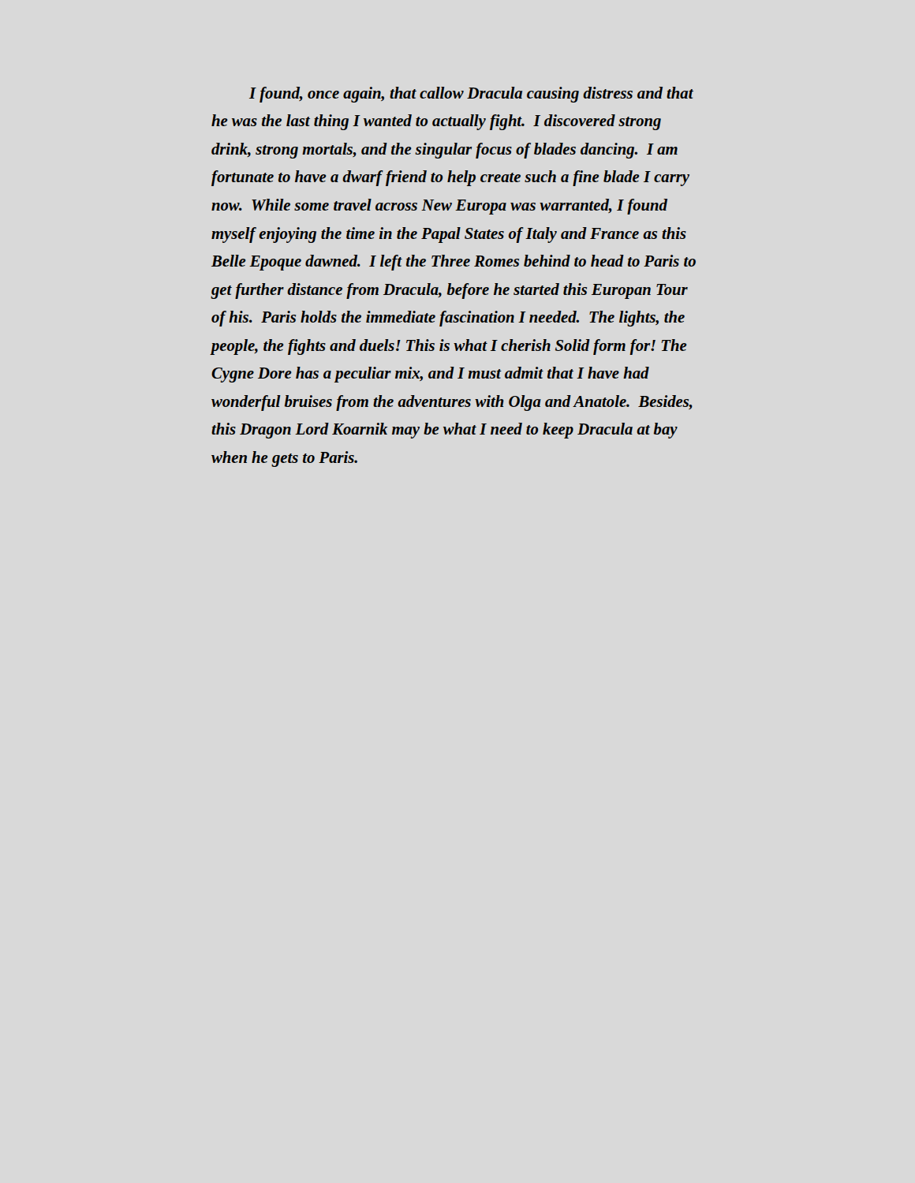I found, once again, that callow Dracula causing distress and that he was the last thing I wanted to actually fight. I discovered strong drink, strong mortals, and the singular focus of blades dancing. I am fortunate to have a dwarf friend to help create such a fine blade I carry now. While some travel across New Europa was warranted, I found myself enjoying the time in the Papal States of Italy and France as this Belle Epoque dawned. I left the Three Romes behind to head to Paris to get further distance from Dracula, before he started this Europan Tour of his. Paris holds the immediate fascination I needed. The lights, the people, the fights and duels! This is what I cherish Solid form for! The Cygne Dore has a peculiar mix, and I must admit that I have had wonderful bruises from the adventures with Olga and Anatole. Besides, this Dragon Lord Koarnik may be what I need to keep Dracula at bay when he gets to Paris.